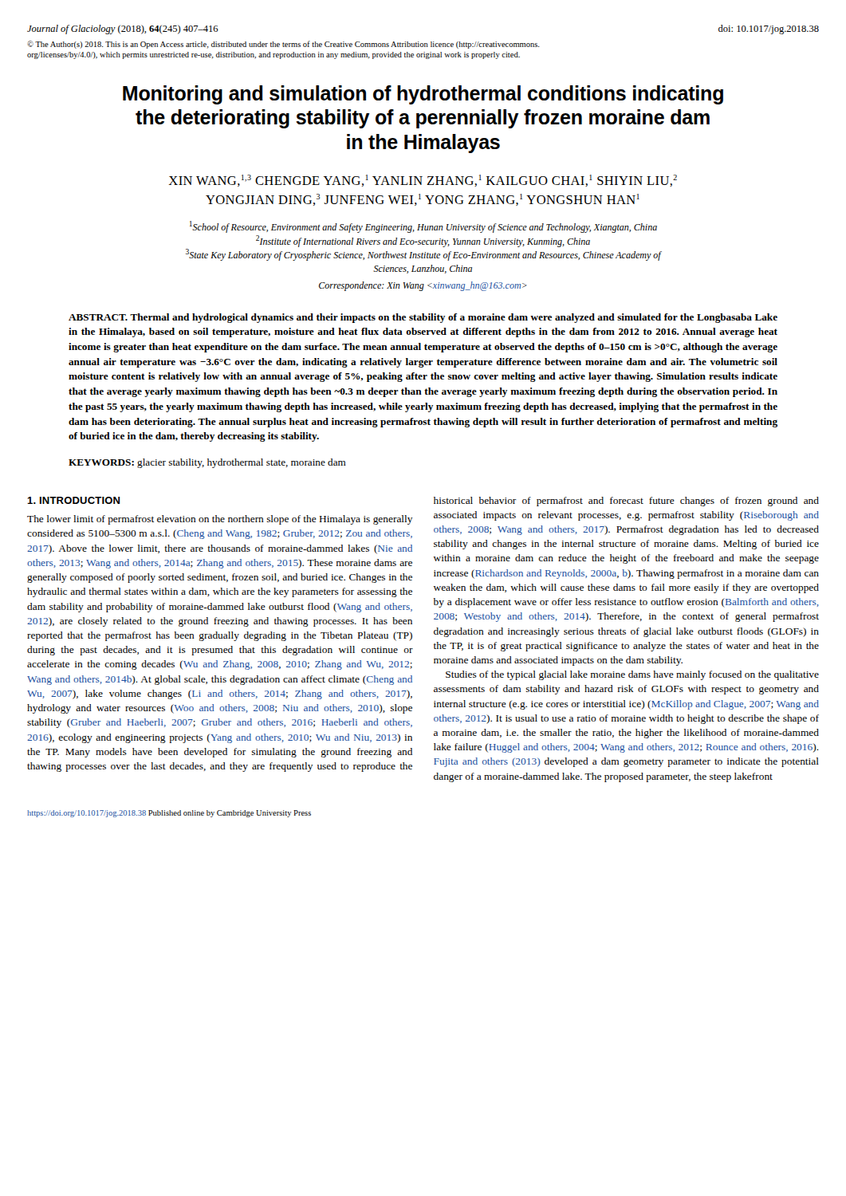Journal of Glaciology (2018), 64(245) 407–416
doi: 10.1017/jog.2018.38
© The Author(s) 2018. This is an Open Access article, distributed under the terms of the Creative Commons Attribution licence (http://creativecommons.
org/licenses/by/4.0/), which permits unrestricted re-use, distribution, and reproduction in any medium, provided the original work is properly cited.
Monitoring and simulation of hydrothermal conditions indicating
the deteriorating stability of a perennially frozen moraine dam
in the Himalayas
XIN WANG,1,3 CHENGDE YANG,1 YANLIN ZHANG,1 KAILGUO CHAI,1 SHIYIN LIU,2
YONGJIAN DING,3 JUNFENG WEI,1 YONG ZHANG,1 YONGSHUN HAN1
1School of Resource, Environment and Safety Engineering, Hunan University of Science and Technology, Xiangtan, China
2Institute of International Rivers and Eco-security, Yunnan University, Kunming, China
3State Key Laboratory of Cryospheric Science, Northwest Institute of Eco-Environment and Resources, Chinese Academy of
Sciences, Lanzhou, China
Correspondence: Xin Wang <xinwang_hn@163.com>
ABSTRACT. Thermal and hydrological dynamics and their impacts on the stability of a moraine dam were analyzed and simulated for the Longbasaba Lake in the Himalaya, based on soil temperature, moisture and heat flux data observed at different depths in the dam from 2012 to 2016. Annual average heat income is greater than heat expenditure on the dam surface. The mean annual temperature at observed the depths of 0–150 cm is >0°C, although the average annual air temperature was −3.6°C over the dam, indicating a relatively larger temperature difference between moraine dam and air. The volumetric soil moisture content is relatively low with an annual average of 5%, peaking after the snow cover melting and active layer thawing. Simulation results indicate that the average yearly maximum thawing depth has been ~0.3 m deeper than the average yearly maximum freezing depth during the observation period. In the past 55 years, the yearly maximum thawing depth has increased, while yearly maximum freezing depth has decreased, implying that the permafrost in the dam has been deteriorating. The annual surplus heat and increasing permafrost thawing depth will result in further deterioration of permafrost and melting of buried ice in the dam, thereby decreasing its stability.
KEYWORDS: glacier stability, hydrothermal state, moraine dam
1. INTRODUCTION
The lower limit of permafrost elevation on the northern slope of the Himalaya is generally considered as 5100–5300 m a.s.l. (Cheng and Wang, 1982; Gruber, 2012; Zou and others, 2017). Above the lower limit, there are thousands of moraine-dammed lakes (Nie and others, 2013; Wang and others, 2014a; Zhang and others, 2015). These moraine dams are generally composed of poorly sorted sediment, frozen soil, and buried ice. Changes in the hydraulic and thermal states within a dam, which are the key parameters for assessing the dam stability and probability of moraine-dammed lake outburst flood (Wang and others, 2012), are closely related to the ground freezing and thawing processes. It has been reported that the permafrost has been gradually degrading in the Tibetan Plateau (TP) during the past decades, and it is presumed that this degradation will continue or accelerate in the coming decades (Wu and Zhang, 2008, 2010; Zhang and Wu, 2012; Wang and others, 2014b). At global scale, this degradation can affect climate (Cheng and Wu, 2007), lake volume changes (Li and others, 2014; Zhang and others, 2017), hydrology and water resources (Woo and others, 2008; Niu and others, 2010), slope stability (Gruber and Haeberli, 2007; Gruber and others, 2016; Haeberli and others, 2016), ecology and engineering projects (Yang and others, 2010; Wu and Niu, 2013) in the TP. Many models have been developed for simulating the ground freezing and thawing processes over the last decades, and they are frequently used to reproduce the historical behavior of permafrost and forecast future changes of frozen ground and associated impacts on relevant processes, e.g. permafrost stability (Riseborough and others, 2008; Wang and others, 2017). Permafrost degradation has led to decreased stability and changes in the internal structure of moraine dams. Melting of buried ice within a moraine dam can reduce the height of the freeboard and make the seepage increase (Richardson and Reynolds, 2000a, b). Thawing permafrost in a moraine dam can weaken the dam, which will cause these dams to fail more easily if they are overtopped by a displacement wave or offer less resistance to outflow erosion (Balmforth and others, 2008; Westoby and others, 2014). Therefore, in the context of general permafrost degradation and increasingly serious threats of glacial lake outburst floods (GLOFs) in the TP, it is of great practical significance to analyze the states of water and heat in the moraine dams and associated impacts on the dam stability.
Studies of the typical glacial lake moraine dams have mainly focused on the qualitative assessments of dam stability and hazard risk of GLOFs with respect to geometry and internal structure (e.g. ice cores or interstitial ice) (McKillop and Clague, 2007; Wang and others, 2012). It is usual to use a ratio of moraine width to height to describe the shape of a moraine dam, i.e. the smaller the ratio, the higher the likelihood of moraine-dammed lake failure (Huggel and others, 2004; Wang and others, 2012; Rounce and others, 2016). Fujita and others (2013) developed a dam geometry parameter to indicate the potential danger of a moraine-dammed lake. The proposed parameter, the steep lakefront
https://doi.org/10.1017/jog.2018.38 Published online by Cambridge University Press